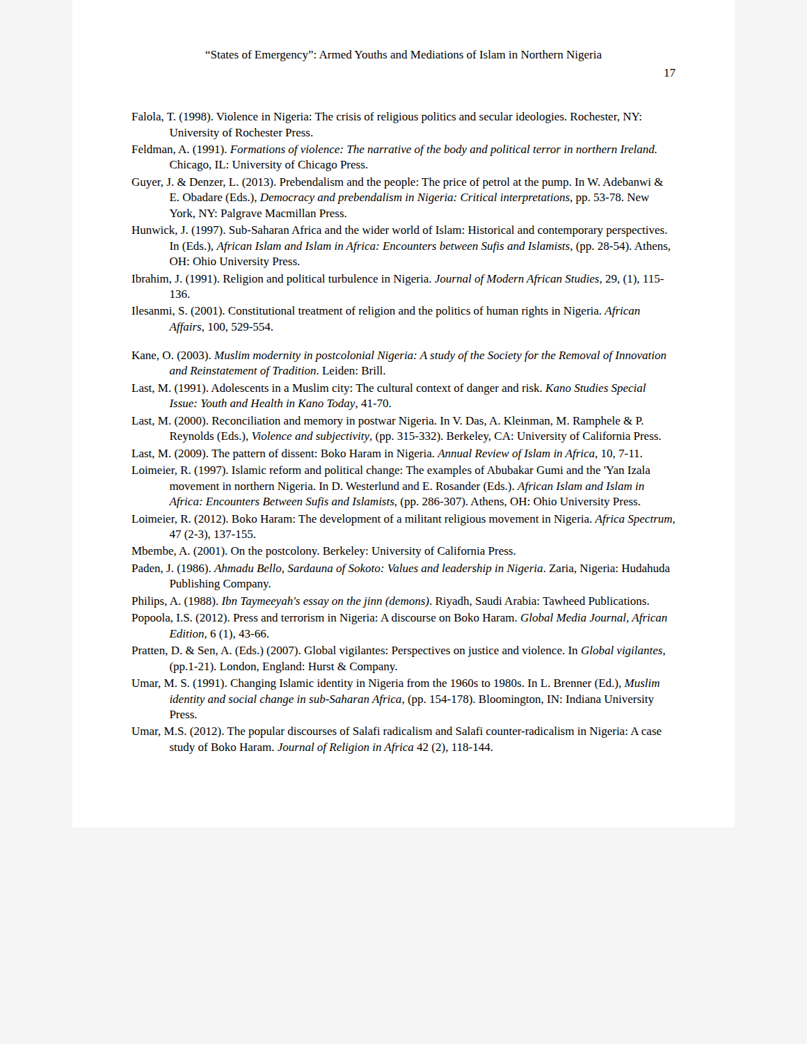“States of Emergency”: Armed Youths and Mediations of Islam in Northern Nigeria
17
Falola, T. (1998). Violence in Nigeria: The crisis of religious politics and secular ideologies. Rochester, NY: University of Rochester Press.
Feldman, A. (1991). Formations of violence: The narrative of the body and political terror in northern Ireland. Chicago, IL: University of Chicago Press.
Guyer, J. & Denzer, L. (2013). Prebendalism and the people: The price of petrol at the pump. In W. Adebanwi & E. Obadare (Eds.), Democracy and prebendalism in Nigeria: Critical interpretations, pp. 53-78. New York, NY: Palgrave Macmillan Press.
Hunwick, J. (1997). Sub-Saharan Africa and the wider world of Islam: Historical and contemporary perspectives. In (Eds.), African Islam and Islam in Africa: Encounters between Sufis and Islamists, (pp. 28-54). Athens, OH: Ohio University Press.
Ibrahim, J. (1991). Religion and political turbulence in Nigeria. Journal of Modern African Studies, 29, (1), 115-136.
Ilesanmi, S. (2001). Constitutional treatment of religion and the politics of human rights in Nigeria. African Affairs, 100, 529-554.
Kane, O. (2003). Muslim modernity in postcolonial Nigeria: A study of the Society for the Removal of Innovation and Reinstatement of Tradition. Leiden: Brill.
Last, M. (1991). Adolescents in a Muslim city: The cultural context of danger and risk. Kano Studies Special Issue: Youth and Health in Kano Today, 41-70.
Last, M. (2000). Reconciliation and memory in postwar Nigeria. In V. Das, A. Kleinman, M. Ramphele & P. Reynolds (Eds.), Violence and subjectivity, (pp. 315-332). Berkeley, CA: University of California Press.
Last, M. (2009). The pattern of dissent: Boko Haram in Nigeria. Annual Review of Islam in Africa, 10, 7-11.
Loimeier, R. (1997). Islamic reform and political change: The examples of Abubakar Gumi and the 'Yan Izala movement in northern Nigeria. In D. Westerlund and E. Rosander (Eds.). African Islam and Islam in Africa: Encounters Between Sufis and Islamists, (pp. 286-307). Athens, OH: Ohio University Press.
Loimeier, R. (2012). Boko Haram: The development of a militant religious movement in Nigeria. Africa Spectrum, 47 (2-3), 137-155.
Mbembe, A. (2001). On the postcolony. Berkeley: University of California Press.
Paden, J. (1986). Ahmadu Bello, Sardauna of Sokoto: Values and leadership in Nigeria. Zaria, Nigeria: Hudahuda Publishing Company.
Philips, A. (1988). Ibn Taymeeyah's essay on the jinn (demons). Riyadh, Saudi Arabia: Tawheed Publications.
Popoola, I.S. (2012). Press and terrorism in Nigeria: A discourse on Boko Haram. Global Media Journal, African Edition, 6 (1), 43-66.
Pratten, D. & Sen, A. (Eds.) (2007). Global vigilantes: Perspectives on justice and violence. In Global vigilantes, (pp.1-21). London, England: Hurst & Company.
Umar, M. S. (1991). Changing Islamic identity in Nigeria from the 1960s to 1980s. In L. Brenner (Ed.), Muslim identity and social change in sub-Saharan Africa, (pp. 154-178). Bloomington, IN: Indiana University Press.
Umar, M.S. (2012). The popular discourses of Salafi radicalism and Salafi counter-radicalism in Nigeria: A case study of Boko Haram. Journal of Religion in Africa 42 (2), 118-144.